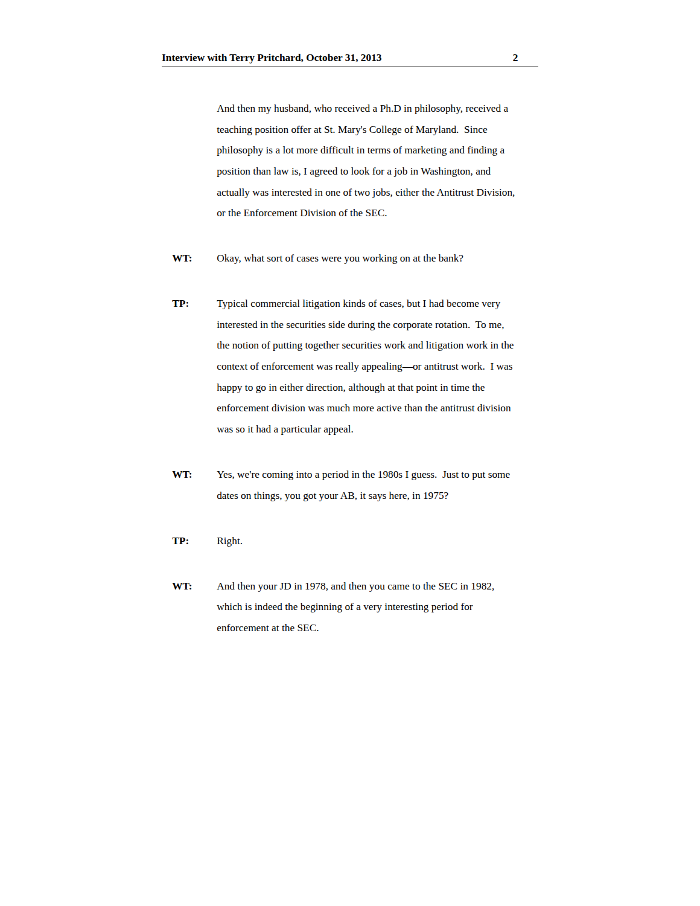Interview with Terry Pritchard, October 31, 2013 2
And then my husband, who received a Ph.D in philosophy, received a teaching position offer at St. Mary's College of Maryland. Since philosophy is a lot more difficult in terms of marketing and finding a position than law is, I agreed to look for a job in Washington, and actually was interested in one of two jobs, either the Antitrust Division, or the Enforcement Division of the SEC.
WT:
Okay, what sort of cases were you working on at the bank?
TP:
Typical commercial litigation kinds of cases, but I had become very interested in the securities side during the corporate rotation. To me, the notion of putting together securities work and litigation work in the context of enforcement was really appealing—or antitrust work. I was happy to go in either direction, although at that point in time the enforcement division was much more active than the antitrust division was so it had a particular appeal.
WT:
Yes, we're coming into a period in the 1980s I guess. Just to put some dates on things, you got your AB, it says here, in 1975?
TP:
Right.
WT:
And then your JD in 1978, and then you came to the SEC in 1982, which is indeed the beginning of a very interesting period for enforcement at the SEC.